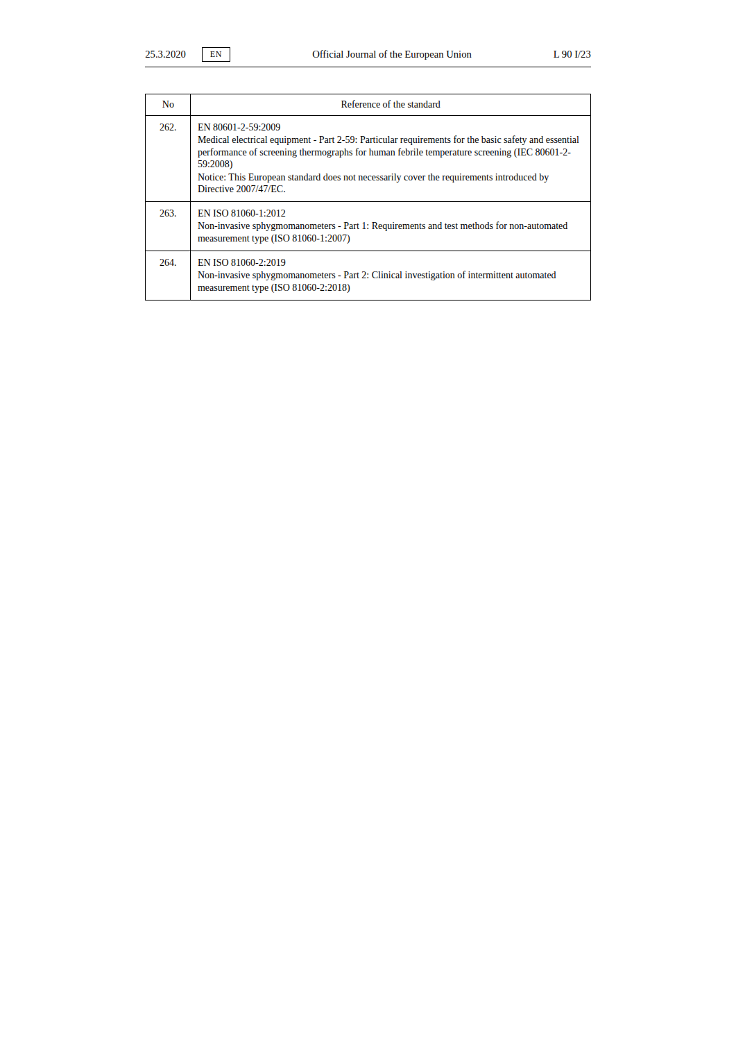25.3.2020 EN Official Journal of the European Union L 90 I/23
| No | Reference of the standard |
| --- | --- |
| 262. | EN 80601-2-59:2009 Medical electrical equipment - Part 2-59: Particular requirements for the basic safety and essential performance of screening thermographs for human febrile temperature screening (IEC 80601-2-59:2008) Notice: This European standard does not necessarily cover the requirements introduced by Directive 2007/47/EC. |
| 263. | EN ISO 81060-1:2012 Non-invasive sphygmomanometers - Part 1: Requirements and test methods for non-automated measurement type (ISO 81060-1:2007) |
| 264. | EN ISO 81060-2:2019 Non-invasive sphygmomanometers - Part 2: Clinical investigation of intermittent automated measurement type (ISO 81060-2:2018) |